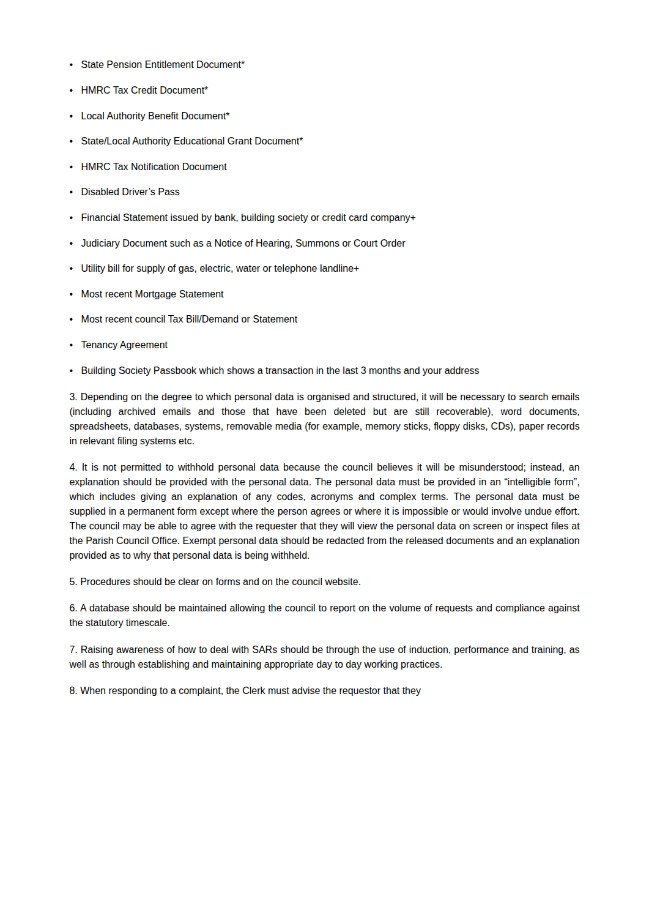State Pension Entitlement Document*
HMRC Tax Credit Document*
Local Authority Benefit Document*
State/Local Authority Educational Grant Document*
HMRC Tax Notification Document
Disabled Driver’s Pass
Financial Statement issued by bank, building society or credit card company+
Judiciary Document such as a Notice of Hearing, Summons or Court Order
Utility bill for supply of gas, electric, water or telephone landline+
Most recent Mortgage Statement
Most recent council Tax Bill/Demand or Statement
Tenancy Agreement
Building Society Passbook which shows a transaction in the last 3 months and your address
3. Depending on the degree to which personal data is organised and structured, it will be necessary to search emails (including archived emails and those that have been deleted but are still recoverable), word documents, spreadsheets, databases, systems, removable media (for example, memory sticks, floppy disks, CDs), paper records in relevant filing systems etc.
4. It is not permitted to withhold personal data because the council believes it will be misunderstood; instead, an explanation should be provided with the personal data. The personal data must be provided in an “intelligible form”, which includes giving an explanation of any codes, acronyms and complex terms. The personal data must be supplied in a permanent form except where the person agrees or where it is impossible or would involve undue effort. The council may be able to agree with the requester that they will view the personal data on screen or inspect files at the Parish Council Office. Exempt personal data should be redacted from the released documents and an explanation provided as to why that personal data is being withheld.
5. Procedures should be clear on forms and on the council website.
6. A database should be maintained allowing the council to report on the volume of requests and compliance against the statutory timescale.
7. Raising awareness of how to deal with SARs should be through the use of induction, performance and training, as well as through establishing and maintaining appropriate day to day working practices.
8. When responding to a complaint, the Clerk must advise the requestor that they